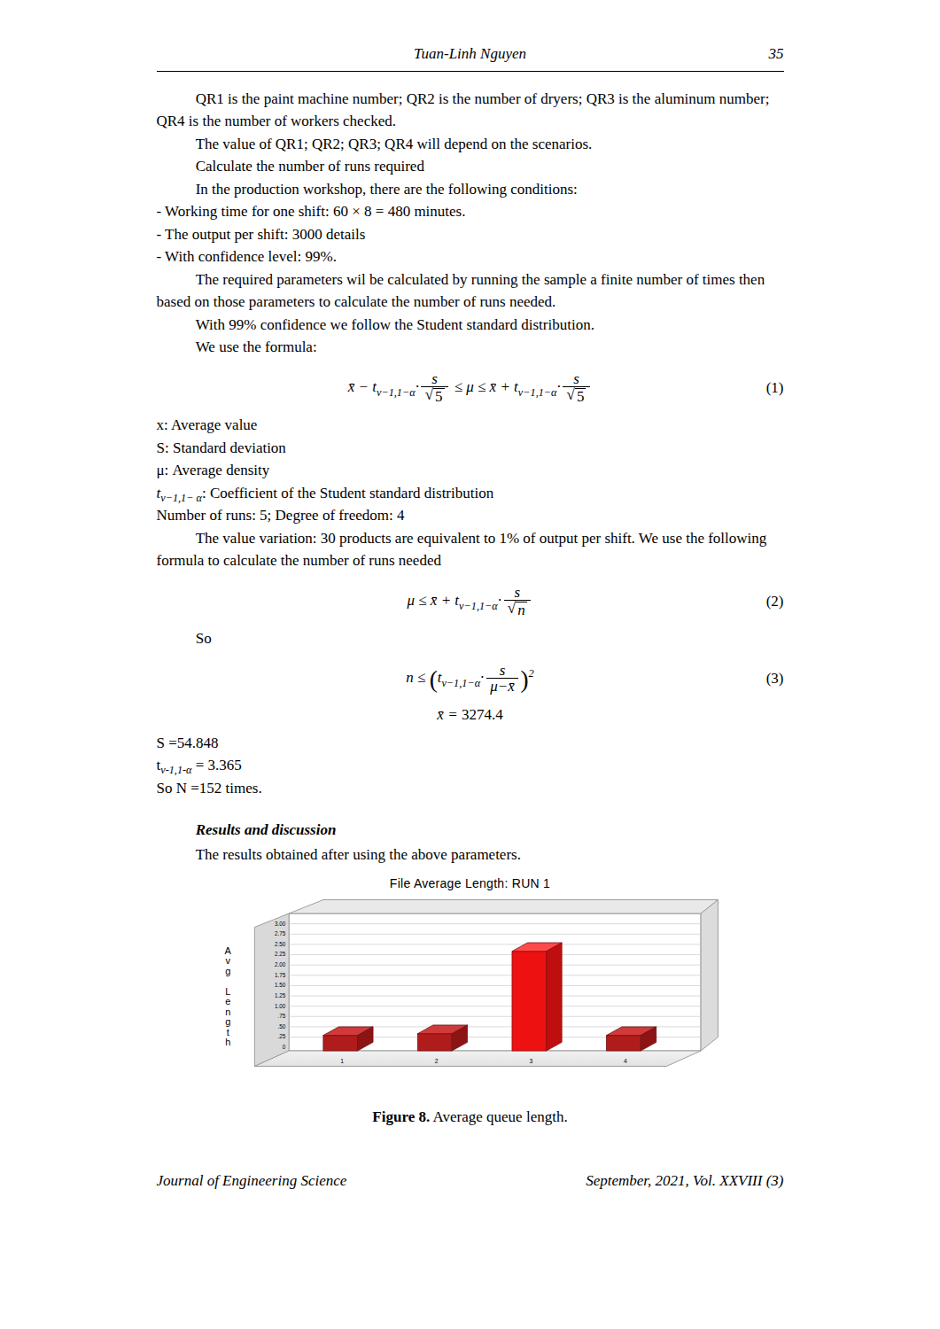Tuan-Linh Nguyen 35
QR1 is the paint machine number; QR2 is the number of dryers; QR3 is the aluminum number; QR4 is the number of workers checked.
The value of QR1; QR2; QR3; QR4 will depend on the scenarios.
Calculate the number of runs required
In the production workshop, there are the following conditions:
- Working time for one shift: 60 × 8 = 480 minutes.
- The output per shift: 3000 details
- With confidence level: 99%.
The required parameters wil be calculated by running the sample a finite number of times then based on those parameters to calculate the number of runs needed.
With 99% confidence we follow the Student standard distribution.
We use the formula:
x̄ − tν−1,1−α·s 5 ≤ μ ≤ x̄ + tν−1,1−α·s 5 (1)
x: Average value
S: Standard deviation
μ: Average density
tν−1,1− α: Coefficient of the Student standard distribution
Number of runs: 5; Degree of freedom: 4
The value variation: 30 products are equivalent to 1% of output per shift. We use the following formula to calculate the number of runs needed
μ ≤ x̄ + tν−1,1−α·sn (2)
So
n ≤ (tν−1,1−α·sμ−x̄)2 (3)
x̄ = 3274.4
S =54.848
tν-1,1-α = 3.365
So N =152 times.
Results and discussion
The results obtained after using the above parameters.
File Average Length: RUN 1
Avg Length
3.00 2.75 2.50 2.25 2.00 1.75 1.50 1.25 1.00 .75 .50 .25 0 1 2 3 4
Figure 8. Average queue length.
Journal of Engineering Science September, 2021, Vol. XXVIII (3)